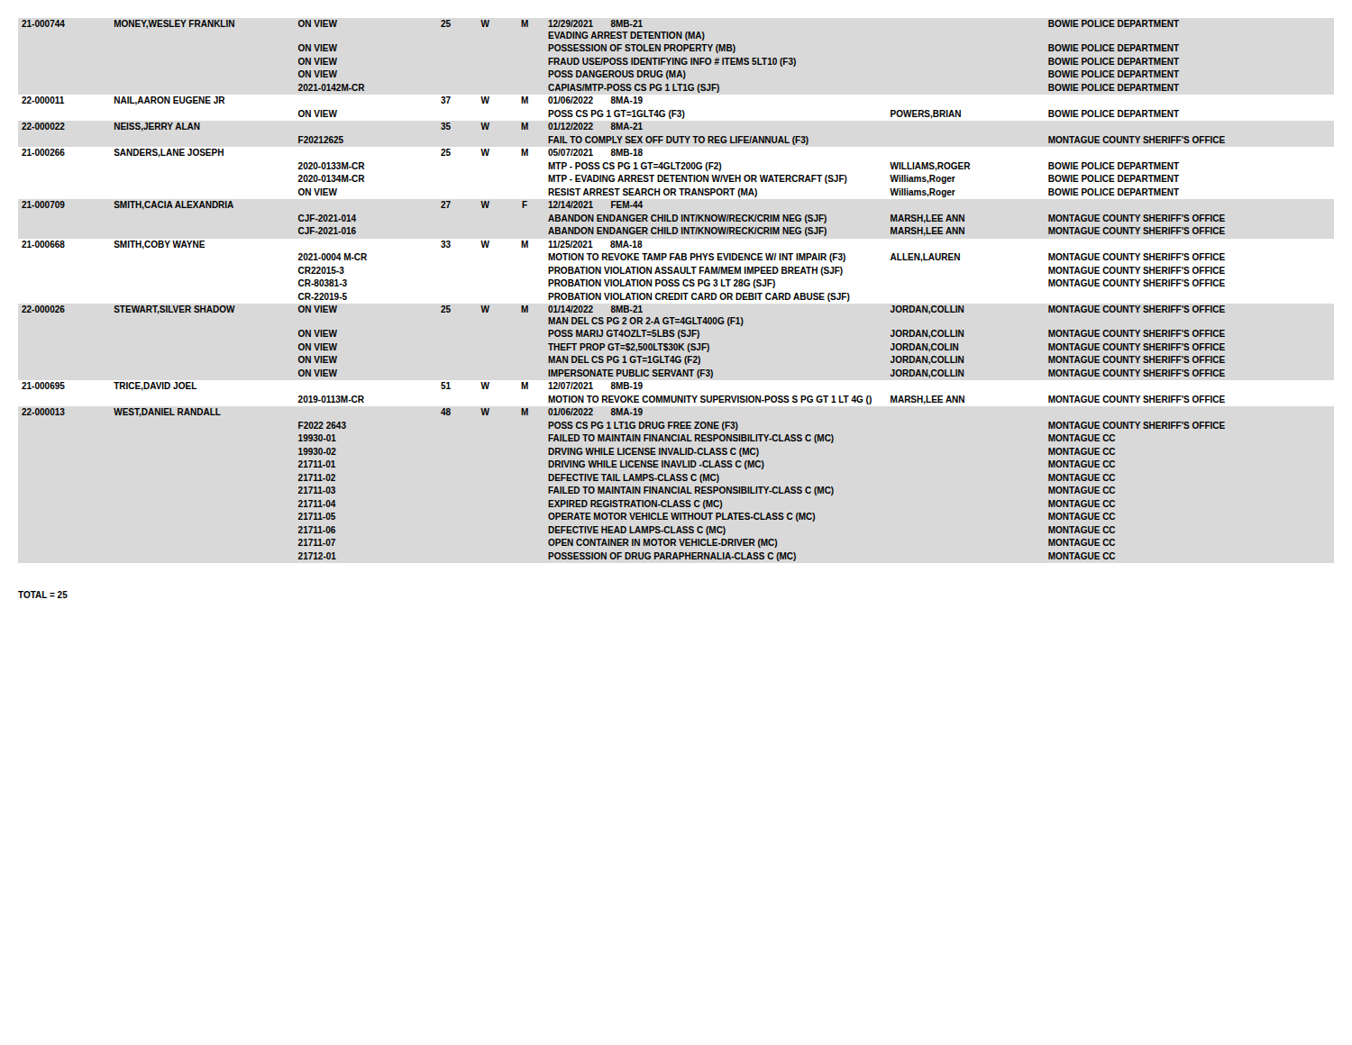| 21-000744 | MONEY,WESLEY FRANKLIN | ON VIEW | 25 | W | M | 12/29/2021 8MB-21 EVADING ARREST DETENTION (MA) | | BOWIE POLICE DEPARTMENT |
| | | ON VIEW | | | | POSSESSION OF STOLEN PROPERTY (MB) | | BOWIE POLICE DEPARTMENT |
| | | ON VIEW | | | | FRAUD USE/POSS IDENTIFYING INFO # ITEMS 5LT10 (F3) | | BOWIE POLICE DEPARTMENT |
| | | ON VIEW | | | | POSS DANGEROUS DRUG (MA) | | BOWIE POLICE DEPARTMENT |
| | | 2021-0142M-CR | | | | CAPIAS/MTP-POSS CS PG 1 LT1G (SJF) | | BOWIE POLICE DEPARTMENT |
| 22-000011 | NAIL,AARON EUGENE JR | | 37 | W | M | 01/06/2022 8MA-19 | | |
| | | ON VIEW | | | | POSS CS PG 1 GT=1GLT4G (F3) | POWERS,BRIAN | BOWIE POLICE DEPARTMENT |
| 22-000022 | NEISS,JERRY ALAN | | 35 | W | M | 01/12/2022 8MA-21 | | |
| | | F20212625 | | | | FAIL TO COMPLY SEX OFF DUTY TO REG LIFE/ANNUAL (F3) | | MONTAGUE COUNTY SHERIFF'S OFFICE |
| 21-000266 | SANDERS,LANE JOSEPH | | 25 | W | M | 05/07/2021 8MB-18 | | |
| | | 2020-0133M-CR | | | | MTP - POSS CS PG 1 GT=4GLT200G (F2) | WILLIAMS,ROGER | BOWIE POLICE DEPARTMENT |
| | | 2020-0134M-CR | | | | MTP - EVADING ARREST DETENTION W/VEH OR WATERCRAFT (SJF) | Williams,Roger | BOWIE POLICE DEPARTMENT |
| | | ON VIEW | | | | RESIST ARREST SEARCH OR TRANSPORT (MA) | Williams,Roger | BOWIE POLICE DEPARTMENT |
| 21-000709 | SMITH,CACIA ALEXANDRIA | | 27 | W | F | 12/14/2021 FEM-44 | | |
| | | CJF-2021-014 | | | | ABANDON ENDANGER CHILD INT/KNOW/RECK/CRIM NEG (SJF) | MARSH,LEE ANN | MONTAGUE COUNTY SHERIFF'S OFFICE |
| | | CJF-2021-016 | | | | ABANDON ENDANGER CHILD INT/KNOW/RECK/CRIM NEG (SJF) | MARSH,LEE ANN | MONTAGUE COUNTY SHERIFF'S OFFICE |
| 21-000668 | SMITH,COBY WAYNE | | 33 | W | M | 11/25/2021 8MA-18 | | |
| | | 2021-0004 M-CR | | | | MOTION TO REVOKE TAMP FAB PHYS EVIDENCE W/ INT IMPAIR (F3) | ALLEN,LAUREN | MONTAGUE COUNTY SHERIFF'S OFFICE |
| | | CR22015-3 | | | | PROBATION VIOLATION ASSAULT FAM/MEM IMPEED BREATH (SJF) | | MONTAGUE COUNTY SHERIFF'S OFFICE |
| | | CR-80381-3 | | | | PROBATION VIOLATION POSS CS PG 3 LT 28G (SJF) | | MONTAGUE COUNTY SHERIFF'S OFFICE |
| | | CR-22019-5 | | | | PROBATION VIOLATION CREDIT CARD OR DEBIT CARD ABUSE (SJF) | | |
| 22-000026 | STEWART,SILVER SHADOW | ON VIEW | 25 | W | M | 01/14/2022 8MB-21 MAN DEL CS PG 2 OR 2-A GT=4GLT400G (F1) | JORDAN,COLLIN | MONTAGUE COUNTY SHERIFF'S OFFICE |
| | | ON VIEW | | | | POSS MARIJ GT4OZLT=5LBS (SJF) | JORDAN,COLLIN | MONTAGUE COUNTY SHERIFF'S OFFICE |
| | | ON VIEW | | | | THEFT PROP GT=$2,500LT$30K (SJF) | JORDAN,COLIN | MONTAGUE COUNTY SHERIFF'S OFFICE |
| | | ON VIEW | | | | MAN DEL CS PG 1 GT=1GLT4G (F2) | JORDAN,COLLIN | MONTAGUE COUNTY SHERIFF'S OFFICE |
| | | ON VIEW | | | | IMPERSONATE PUBLIC SERVANT (F3) | JORDAN,COLLIN | MONTAGUE COUNTY SHERIFF'S OFFICE |
| 21-000695 | TRICE,DAVID JOEL | | 51 | W | M | 12/07/2021 8MB-19 | | |
| | | 2019-0113M-CR | | | | MOTION TO REVOKE COMMUNITY SUPERVISION-POSS S PG GT 1 LT 4G () | MARSH,LEE ANN | MONTAGUE COUNTY SHERIFF'S OFFICE |
| 22-000013 | WEST,DANIEL RANDALL | | 48 | W | M | 01/06/2022 8MA-19 | | |
| | | F2022 2643 | | | | POSS CS PG 1 LT1G DRUG FREE ZONE (F3) | | MONTAGUE COUNTY SHERIFF'S OFFICE |
| | | 19930-01 | | | | FAILED TO MAINTAIN FINANCIAL RESPONSIBILITY-CLASS C (MC) | | MONTAGUE CC |
| | | 19930-02 | | | | DRVING WHILE LICENSE INVALID-CLASS C (MC) | | MONTAGUE CC |
| | | 21711-01 | | | | DRIVING WHILE LICENSE INAVLID -CLASS C (MC) | | MONTAGUE CC |
| | | 21711-02 | | | | DEFECTIVE TAIL LAMPS-CLASS C (MC) | | MONTAGUE CC |
| | | 21711-03 | | | | FAILED TO MAINTAIN FINANCIAL RESPONSIBILITY-CLASS C (MC) | | MONTAGUE CC |
| | | 21711-04 | | | | EXPIRED REGISTRATION-CLASS C (MC) | | MONTAGUE CC |
| | | 21711-05 | | | | OPERATE MOTOR VEHICLE WITHOUT PLATES-CLASS C (MC) | | MONTAGUE CC |
| | | 21711-06 | | | | DEFECTIVE HEAD LAMPS-CLASS C (MC) | | MONTAGUE CC |
| | | 21711-07 | | | | OPEN CONTAINER IN MOTOR VEHICLE-DRIVER (MC) | | MONTAGUE CC |
| | | 21712-01 | | | | POSSESSION OF DRUG PARAPHERNALIA-CLASS C (MC) | | MONTAGUE CC |
TOTAL = 25